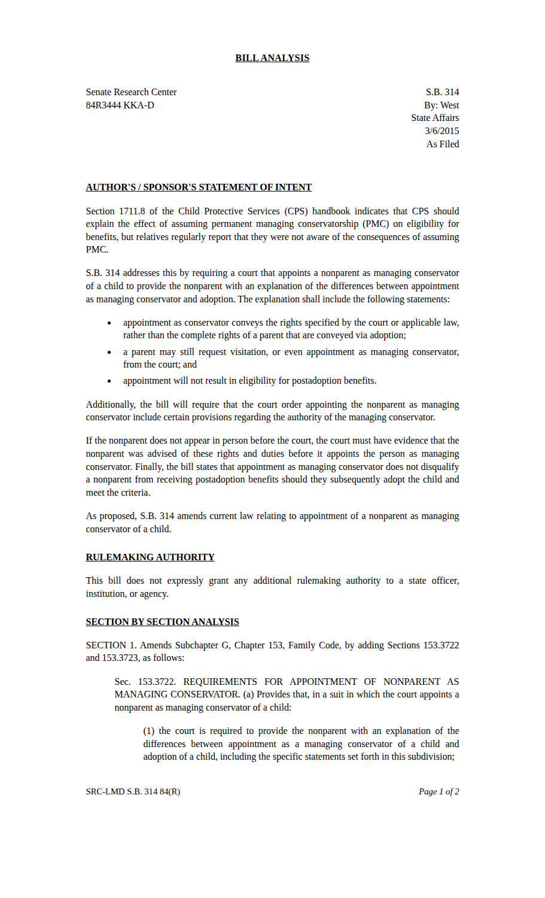BILL ANALYSIS
| Senate Research Center 84R3444 KKA-D | S.B. 314 By: West State Affairs 3/6/2015 As Filed |
AUTHOR'S / SPONSOR'S STATEMENT OF INTENT
Section 1711.8 of the Child Protective Services (CPS) handbook indicates that CPS should explain the effect of assuming permanent managing conservatorship (PMC) on eligibility for benefits, but relatives regularly report that they were not aware of the consequences of assuming PMC.
S.B. 314 addresses this by requiring a court that appoints a nonparent as managing conservator of a child to provide the nonparent with an explanation of the differences between appointment as managing conservator and adoption. The explanation shall include the following statements:
appointment as conservator conveys the rights specified by the court or applicable law, rather than the complete rights of a parent that are conveyed via adoption;
a parent may still request visitation, or even appointment as managing conservator, from the court; and
appointment will not result in eligibility for postadoption benefits.
Additionally, the bill will require that the court order appointing the nonparent as managing conservator include certain provisions regarding the authority of the managing conservator.
If the nonparent does not appear in person before the court, the court must have evidence that the nonparent was advised of these rights and duties before it appoints the person as managing conservator. Finally, the bill states that appointment as managing conservator does not disqualify a nonparent from receiving postadoption benefits should they subsequently adopt the child and meet the criteria.
As proposed, S.B. 314 amends current law relating to appointment of a nonparent as managing conservator of a child.
RULEMAKING AUTHORITY
This bill does not expressly grant any additional rulemaking authority to a state officer, institution, or agency.
SECTION BY SECTION ANALYSIS
SECTION 1. Amends Subchapter G, Chapter 153, Family Code, by adding Sections 153.3722 and 153.3723, as follows:
Sec. 153.3722. REQUIREMENTS FOR APPOINTMENT OF NONPARENT AS MANAGING CONSERVATOR. (a) Provides that, in a suit in which the court appoints a nonparent as managing conservator of a child:
(1) the court is required to provide the nonparent with an explanation of the differences between appointment as a managing conservator of a child and adoption of a child, including the specific statements set forth in this subdivision;
SRC-LMD S.B. 314 84(R)
Page 1 of 2